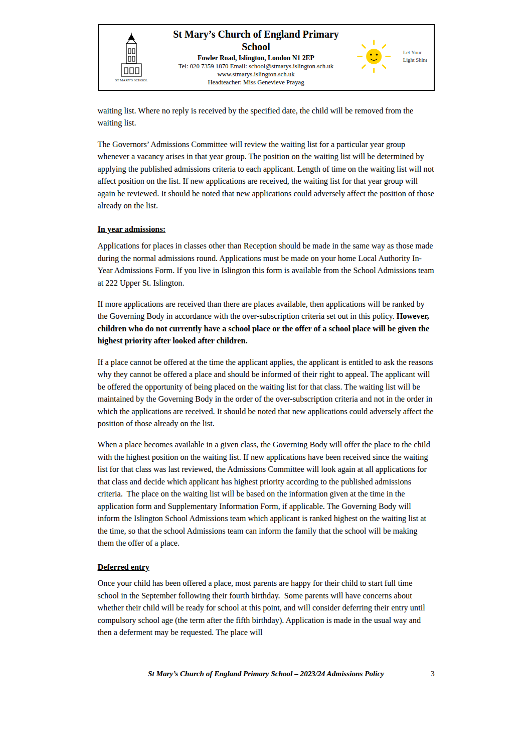St Mary’s Church of England Primary School
Fowler Road, Islington, London N1 2EP
Tel: 020 7359 1870 Email: school@stmarys.islington.sch.uk
www.stmarys.islington.sch.uk
Headteacher: Miss Genevieve Prayag
waiting list. Where no reply is received by the specified date, the child will be removed from the waiting list.
The Governors’ Admissions Committee will review the waiting list for a particular year group whenever a vacancy arises in that year group. The position on the waiting list will be determined by applying the published admissions criteria to each applicant. Length of time on the waiting list will not affect position on the list. If new applications are received, the waiting list for that year group will again be reviewed. It should be noted that new applications could adversely affect the position of those already on the list.
In year admissions:
Applications for places in classes other than Reception should be made in the same way as those made during the normal admissions round. Applications must be made on your home Local Authority In-Year Admissions Form. If you live in Islington this form is available from the School Admissions team at 222 Upper St. Islington.
If more applications are received than there are places available, then applications will be ranked by the Governing Body in accordance with the over-subscription criteria set out in this policy. However, children who do not currently have a school place or the offer of a school place will be given the highest priority after looked after children.
If a place cannot be offered at the time the applicant applies, the applicant is entitled to ask the reasons why they cannot be offered a place and should be informed of their right to appeal. The applicant will be offered the opportunity of being placed on the waiting list for that class. The waiting list will be maintained by the Governing Body in the order of the over-subscription criteria and not in the order in which the applications are received. It should be noted that new applications could adversely affect the position of those already on the list.
When a place becomes available in a given class, the Governing Body will offer the place to the child with the highest position on the waiting list. If new applications have been received since the waiting list for that class was last reviewed, the Admissions Committee will look again at all applications for that class and decide which applicant has highest priority according to the published admissions criteria. The place on the waiting list will be based on the information given at the time in the application form and Supplementary Information Form, if applicable. The Governing Body will inform the Islington School Admissions team which applicant is ranked highest on the waiting list at the time, so that the school Admissions team can inform the family that the school will be making them the offer of a place.
Deferred entry
Once your child has been offered a place, most parents are happy for their child to start full time school in the September following their fourth birthday. Some parents will have concerns about whether their child will be ready for school at this point, and will consider deferring their entry until compulsory school age (the term after the fifth birthday). Application is made in the usual way and then a deferment may be requested. The place will
St Mary’s Church of England Primary School – 2023/24 Admissions Policy 3